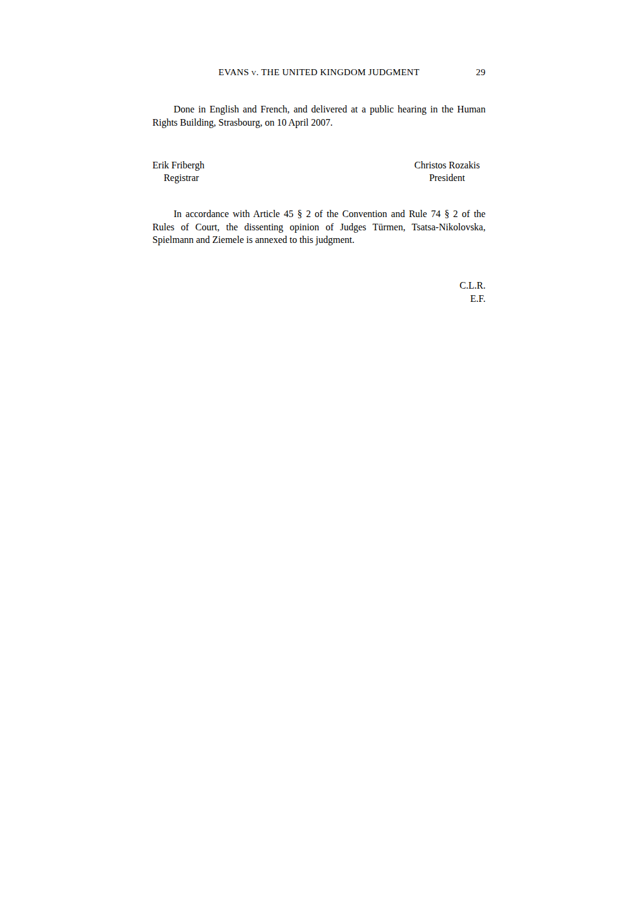EVANS v. THE UNITED KINGDOM JUDGMENT 29
Done in English and French, and delivered at a public hearing in the Human Rights Building, Strasbourg, on 10 April 2007.
Erik Fribergh Registrar
Christos Rozakis President
In accordance with Article 45 § 2 of the Convention and Rule 74 § 2 of the Rules of Court, the dissenting opinion of Judges Türmen, Tsatsa-Nikolovska, Spielmann and Ziemele is annexed to this judgment.
C.L.R.
E.F.